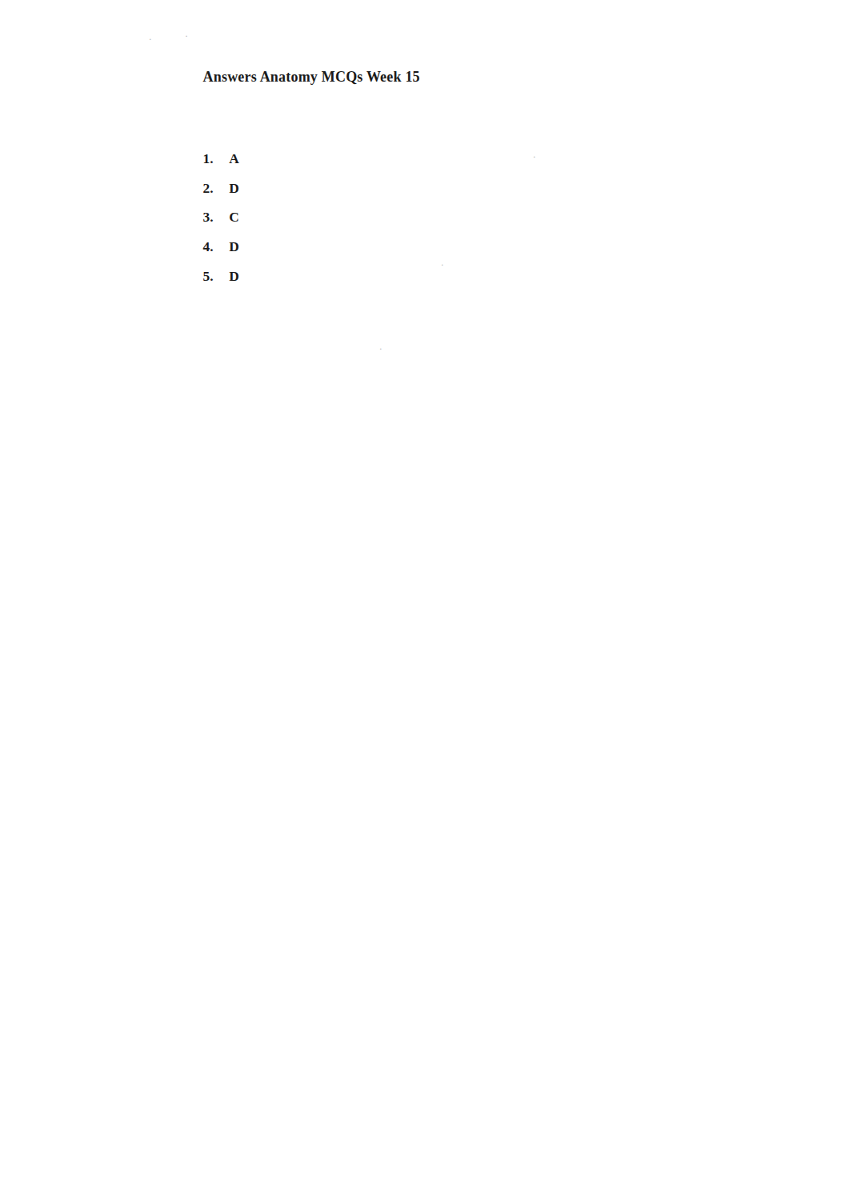. . . . .
Answers Anatomy MCQs Week 15
1. A
2. D
3. C
4. D
5. D